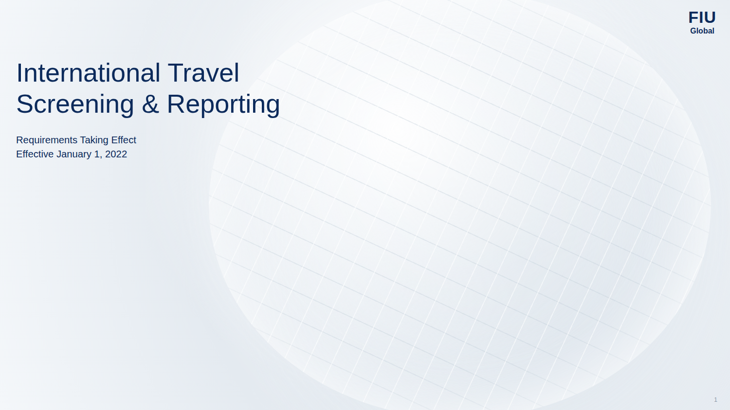FIU
Global
International Travel
Screening & Reporting
Requirements Taking Effect
Effective January 1, 2022
1